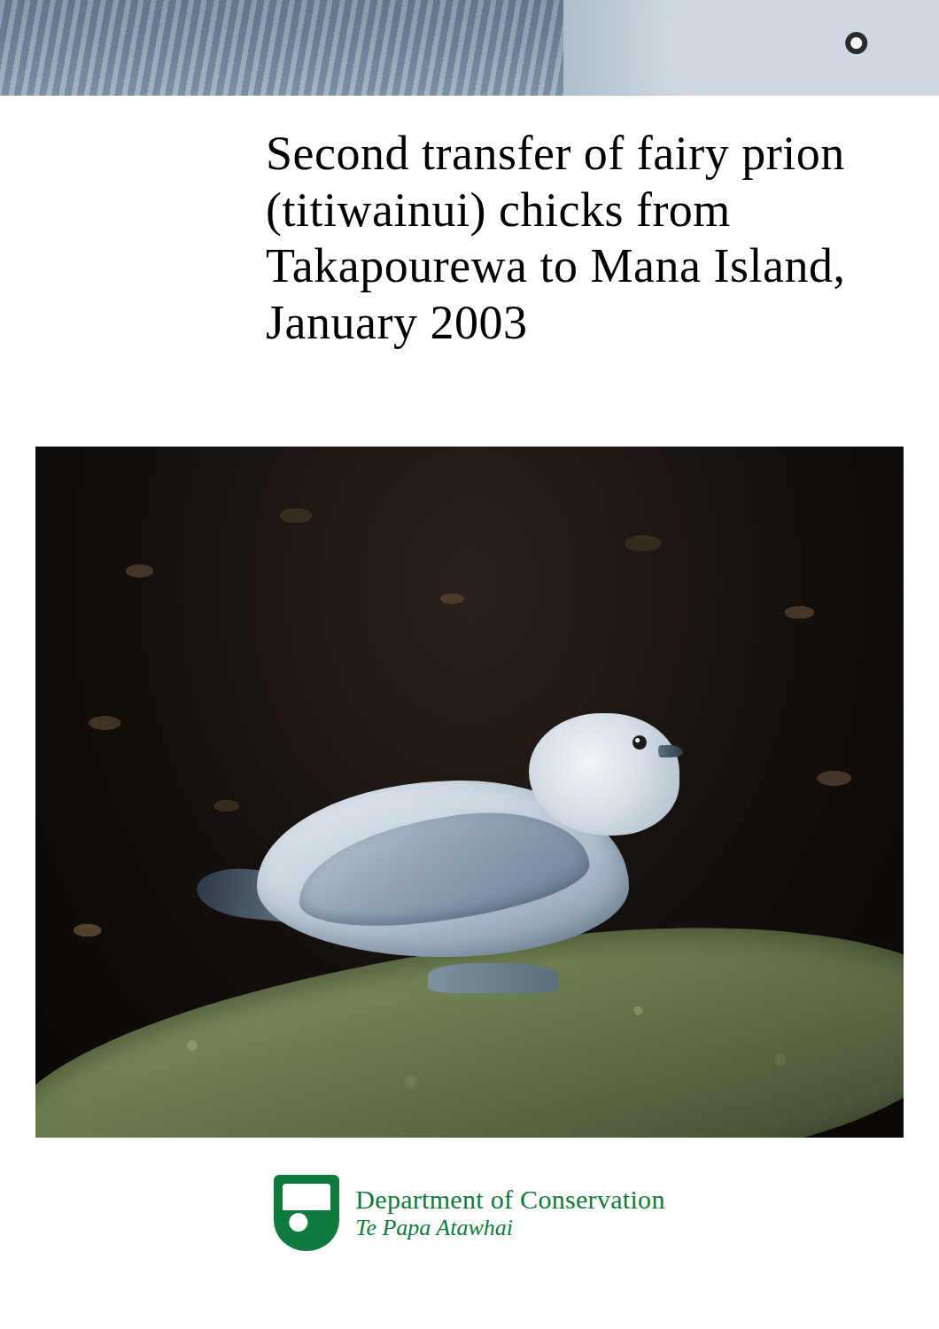Second transfer of fairy prion (titiwainui) chicks from Takapourewa to Mana Island, January 2003
Department of Conservation
Te Papa Atawhai